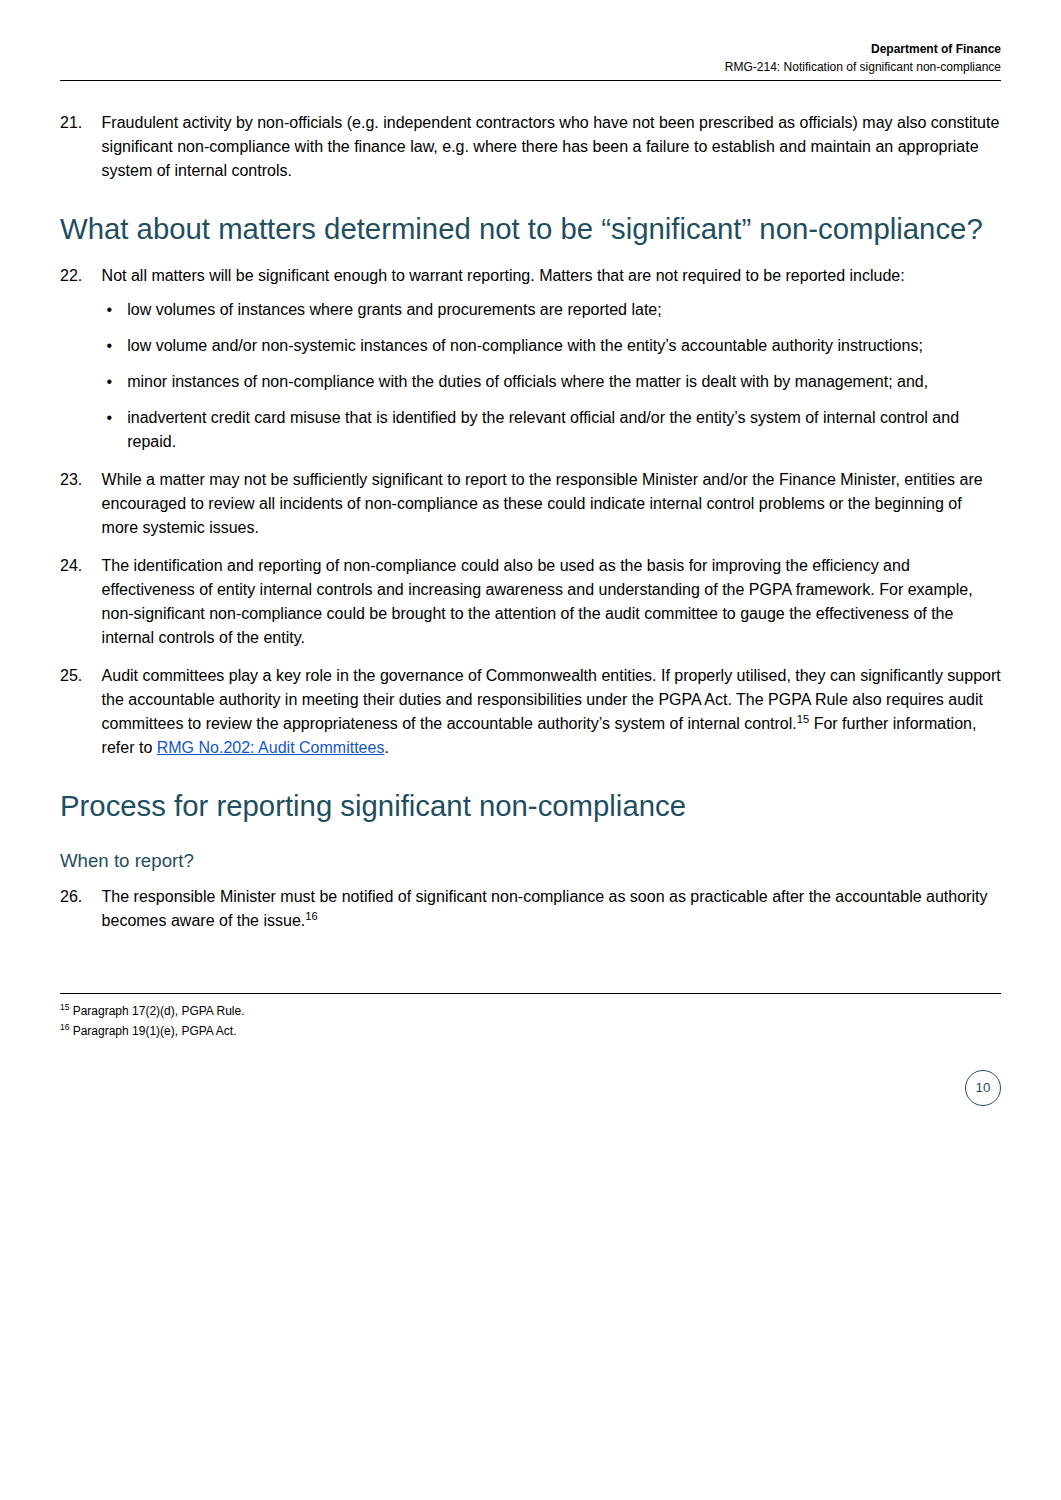Department of Finance
RMG-214: Notification of significant non-compliance
21. Fraudulent activity by non-officials (e.g. independent contractors who have not been prescribed as officials) may also constitute significant non-compliance with the finance law, e.g. where there has been a failure to establish and maintain an appropriate system of internal controls.
What about matters determined not to be “significant” non-compliance?
22. Not all matters will be significant enough to warrant reporting. Matters that are not required to be reported include:
low volumes of instances where grants and procurements are reported late;
low volume and/or non-systemic instances of non-compliance with the entity’s accountable authority instructions;
minor instances of non-compliance with the duties of officials where the matter is dealt with by management; and,
inadvertent credit card misuse that is identified by the relevant official and/or the entity’s system of internal control and repaid.
23. While a matter may not be sufficiently significant to report to the responsible Minister and/or the Finance Minister, entities are encouraged to review all incidents of non-compliance as these could indicate internal control problems or the beginning of more systemic issues.
24. The identification and reporting of non-compliance could also be used as the basis for improving the efficiency and effectiveness of entity internal controls and increasing awareness and understanding of the PGPA framework. For example, non-significant non-compliance could be brought to the attention of the audit committee to gauge the effectiveness of the internal controls of the entity.
25. Audit committees play a key role in the governance of Commonwealth entities. If properly utilised, they can significantly support the accountable authority in meeting their duties and responsibilities under the PGPA Act. The PGPA Rule also requires audit committees to review the appropriateness of the accountable authority’s system of internal control.15 For further information, refer to RMG No.202: Audit Committees.
Process for reporting significant non-compliance
When to report?
26. The responsible Minister must be notified of significant non-compliance as soon as practicable after the accountable authority becomes aware of the issue.16
15 Paragraph 17(2)(d), PGPA Rule.
16 Paragraph 19(1)(e), PGPA Act.
10